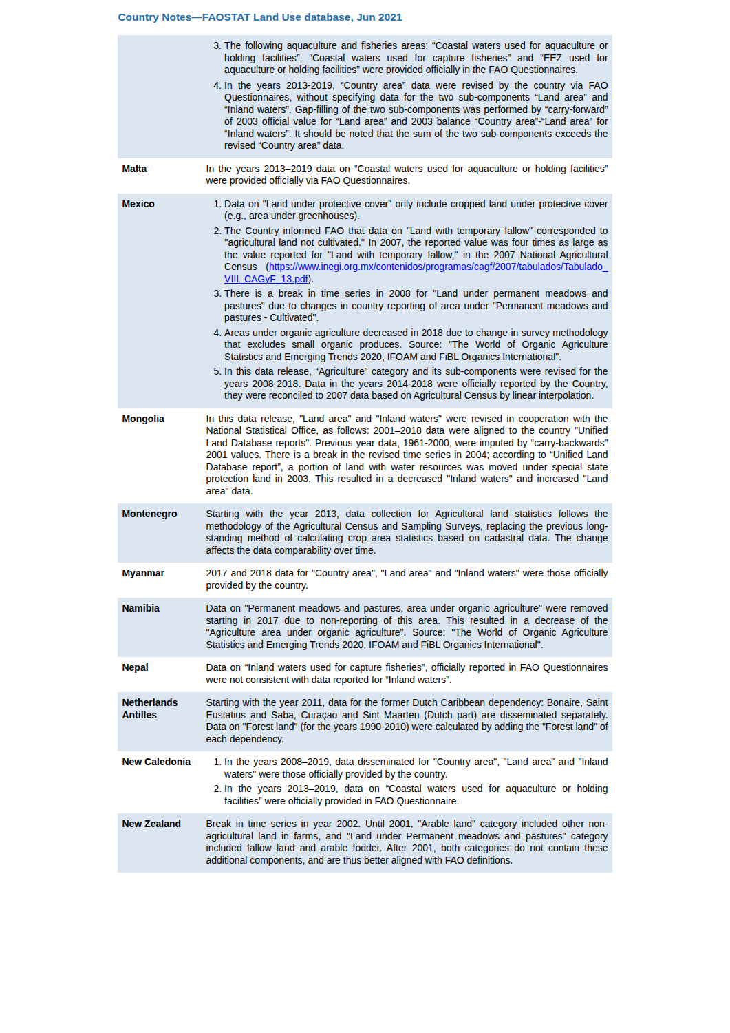Country Notes—FAOSTAT Land Use database, Jun 2021
| | 3. The following aquaculture and fisheries areas: “Coastal waters used for aquaculture or holding facilities”, “Coastal waters used for capture fisheries” and “EEZ used for aquaculture or holding facilities” were provided officially in the FAO Questionnaires. 4. In the years 2013-2019, “Country area” data were revised by the country via FAO Questionnaires, without specifying data for the two sub-components “Land area” and “Inland waters”. Gap-filling of the two sub-components was performed by “carry-forward” of 2003 official value for “Land area” and 2003 balance “Country area”-“Land area” for “Inland waters”. It should be noted that the sum of the two sub-components exceeds the revised “Country area” data. |
| Malta | In the years 2013–2019 data on “Coastal waters used for aquaculture or holding facilities” were provided officially via FAO Questionnaires. |
| Mexico | Data on "Land under protective cover" only include cropped land under protective cover (e.g., area under greenhouses). The Country informed FAO that data on "Land with temporary fallow" corresponded to ''agricultural land not cultivated.'' In 2007, the reported value was four times as large as the value reported for "Land with temporary fallow,'' in the 2007 National Agricultural Census ( https://www.inegi.org.mx/contenidos/programas/cagf/2007/tabulados/Tabulado_VIII_CAGyF_13.pdf ). There is a break in time series in 2008 for "Land under permanent meadows and pastures" due to changes in country reporting of area under "Permanent meadows and pastures - Cultivated". Areas under organic agriculture decreased in 2018 due to change in survey methodology that excludes small organic produces. Source: "The World of Organic Agriculture Statistics and Emerging Trends 2020, IFOAM and FiBL Organics International". In this data release, “Agriculture” category and its sub-components were revised for the years 2008-2018. Data in the years 2014-2018 were officially reported by the Country, they were reconciled to 2007 data based on Agricultural Census by linear interpolation. |
| Mongolia | In this data release, "Land area" and "Inland waters" were revised in cooperation with the National Statistical Office, as follows: 2001–2018 data were aligned to the country "Unified Land Database reports". Previous year data, 1961-2000, were imputed by “carry-backwards” 2001 values. There is a break in the revised time series in 2004; according to “Unified Land Database report”, a portion of land with water resources was moved under special state protection land in 2003. This resulted in a decreased "Inland waters" and increased "Land area" data. |
| Montenegro | Starting with the year 2013, data collection for Agricultural land statistics follows the methodology of the Agricultural Census and Sampling Surveys, replacing the previous long-standing method of calculating crop area statistics based on cadastral data. The change affects the data comparability over time. |
| Myanmar | 2017 and 2018 data for "Country area", "Land area" and "Inland waters" were those officially provided by the country. |
| Namibia | Data on "Permanent meadows and pastures, area under organic agriculture" were removed starting in 2017 due to non-reporting of this area. This resulted in a decrease of the "Agriculture area under organic agriculture". Source: "The World of Organic Agriculture Statistics and Emerging Trends 2020, IFOAM and FiBL Organics International". |
| Nepal | Data on “Inland waters used for capture fisheries”, officially reported in FAO Questionnaires were not consistent with data reported for “Inland waters”. |
| Netherlands Antilles | Starting with the year 2011, data for the former Dutch Caribbean dependency: Bonaire, Saint Eustatius and Saba, Curaçao and Sint Maarten (Dutch part) are disseminated separately. Data on "Forest land" (for the years 1990-2010) were calculated by adding the "Forest land" of each dependency. |
| New Caledonia | In the years 2008–2019, data disseminated for "Country area", "Land area" and "Inland waters" were those officially provided by the country. In the years 2013–2019, data on “Coastal waters used for aquaculture or holding facilities” were officially provided in FAO Questionnaire. |
| New Zealand | Break in time series in year 2002. Until 2001, "Arable land" category included other non-agricultural land in farms, and "Land under Permanent meadows and pastures" category included fallow land and arable fodder. After 2001, both categories do not contain these additional components, and are thus better aligned with FAO definitions. |